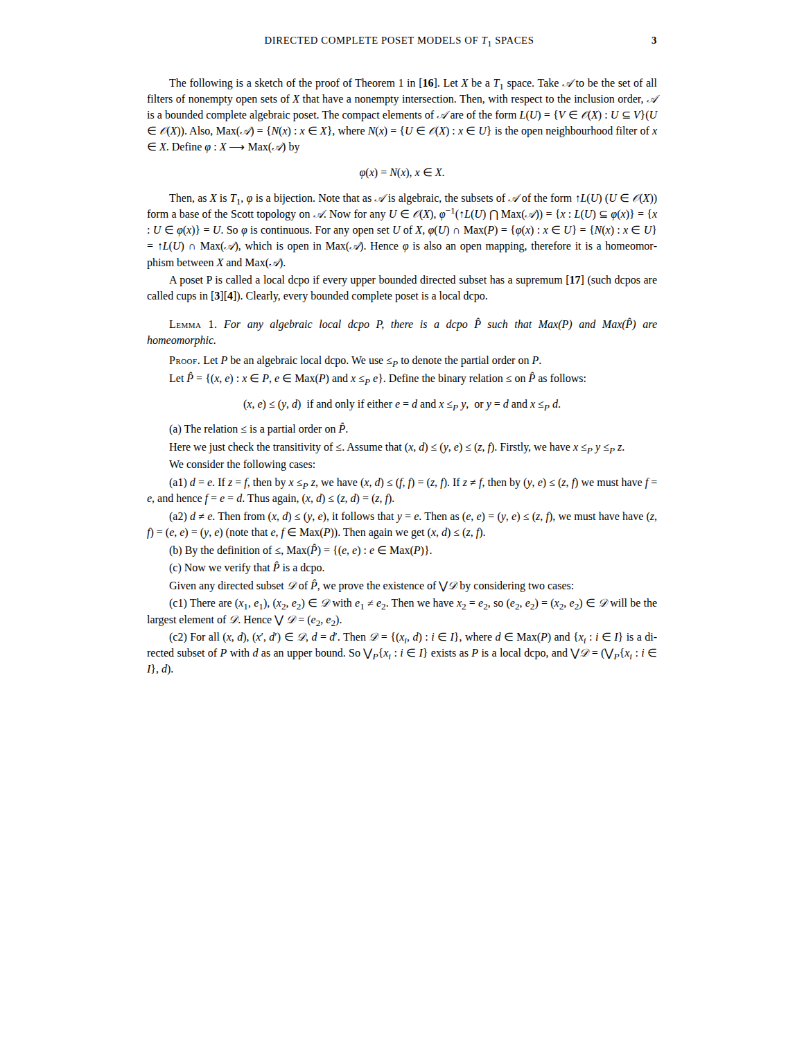DIRECTED COMPLETE POSET MODELS OF T1 SPACES 3
The following is a sketch of the proof of Theorem 1 in [16]. Let X be a T1 space. Take 𝒜 to be the set of all filters of nonempty open sets of X that have a nonempty intersection. Then, with respect to the inclusion order, 𝒜 is a bounded complete algebraic poset. The compact elements of 𝒜 are of the form L(U) = {V ∈ 𝒪(X) : U ⊆ V}(U ∈ 𝒪(X)). Also, Max(𝒜) = {N(x) : x ∈ X}, where N(x) = {U ∈ 𝒪(X) : x ∈ U} is the open neighbourhood filter of x ∈ X. Define φ : X ⟶ Max(𝒜) by
φ(x) = N(x), x ∈ X.
Then, as X is T1, φ is a bijection. Note that as 𝒜 is algebraic, the subsets of 𝒜 of the form ↑L(U) (U ∈ 𝒪(X)) form a base of the Scott topology on 𝒜. Now for any U ∈ 𝒪(X), φ−1(↑L(U) ⋂ Max(𝒜)) = {x : L(U) ⊆ φ(x)} = {x : U ∈ φ(x)} = U. So φ is continuous. For any open set U of X, φ(U) ∩ Max(P) = {φ(x) : x ∈ U} = {N(x) : x ∈ U} = ↑L(U) ∩ Max(𝒜), which is open in Max(𝒜). Hence φ is also an open mapping, therefore it is a homeomorphism between X and Max(𝒜).
A poset P is called a local dcpo if every upper bounded directed subset has a supremum [17] (such dcpos are called cups in [3][4]). Clearly, every bounded complete poset is a local dcpo.
Lemma 1. For any algebraic local dcpo P, there is a dcpo P̂ such that Max(P) and Max(P̂) are homeomorphic.
Proof. Let P be an algebraic local dcpo. We use ≤P to denote the partial order on P.
Let P̂ = {(x, e) : x ∈ P, e ∈ Max(P) and x ≤P e}. Define the binary relation ≤ on P̂ as follows:
(x, e) ≤ (y, d) if and only if either e = d and x ≤P y, or y = d and x ≤P d.
(a) The relation ≤ is a partial order on P̂.
Here we just check the transitivity of ≤. Assume that (x, d) ≤ (y, e) ≤ (z, f). Firstly, we have x ≤P y ≤P z.
We consider the following cases:
(a1) d = e. If z = f, then by x ≤P z, we have (x, d) ≤ (f, f) = (z, f). If z ≠ f, then by (y, e) ≤ (z, f) we must have f = e, and hence f = e = d. Thus again, (x, d) ≤ (z, d) = (z, f).
(a2) d ≠ e. Then from (x, d) ≤ (y, e), it follows that y = e. Then as (e, e) = (y, e) ≤ (z, f), we must have have (z, f) = (e, e) = (y, e) (note that e, f ∈ Max(P)). Then again we get (x, d) ≤ (z, f).
(b) By the definition of ≤, Max(P̂) = {(e, e) : e ∈ Max(P)}.
(c) Now we verify that P̂ is a dcpo.
Given any directed subset 𝒟 of P̂, we prove the existence of ⋁𝒟 by considering two cases:
(c1) There are (x1, e1), (x2, e2) ∈ 𝒟 with e1 ≠ e2. Then we have x2 = e2, so (e2, e2) = (x2, e2) ∈ 𝒟 will be the largest element of 𝒟. Hence ⋁ 𝒟 = (e2, e2).
(c2) For all (x, d), (x′, d′) ∈ 𝒟, d = d′. Then 𝒟 = {(xi, d) : i ∈ I}, where d ∈ Max(P) and {xi : i ∈ I} is a directed subset of P with d as an upper bound. So ⋁P{xi : i ∈ I} exists as P is a local dcpo, and ⋁𝒟 = (⋁P{xi : i ∈ I}, d).